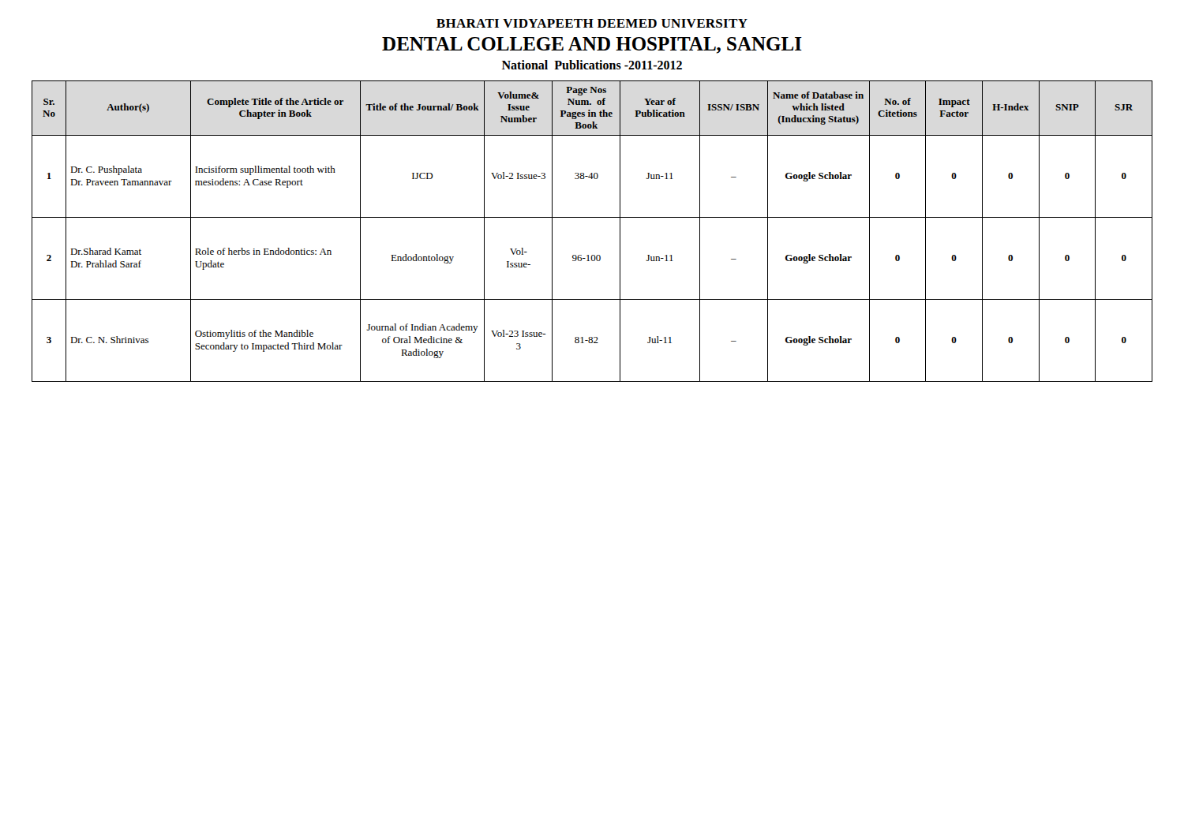BHARATI VIDYAPEETH DEEMED UNIVERSITY
DENTAL COLLEGE AND HOSPITAL, SANGLI
National Publications -2011-2012
| Sr. No | Author(s) | Complete Title of the Article or Chapter in Book | Title of the Journal/ Book | Volume& Issue Number | Page Nos Num. of Pages in the Book | Year of Publication | ISSN/ ISBN | Name of Database in which listed (Inducxing Status) | No. of Citetions | Impact Factor | H-Index | SNIP | SJR |
| --- | --- | --- | --- | --- | --- | --- | --- | --- | --- | --- | --- | --- | --- |
| 1 | Dr. C. Pushpalata Dr. Praveen Tamannavar | Incisiform supllimental tooth with mesiodens: A Case Report | IJCD | Vol-2 Issue-3 | 38-40 | Jun-11 | – | Google Scholar | 0 | 0 | 0 | 0 | 0 |
| 2 | Dr.Sharad Kamat Dr. Prahlad Saraf | Role of herbs in Endodontics: An Update | Endodontology | Vol- Issue- | 96-100 | Jun-11 | – | Google Scholar | 0 | 0 | 0 | 0 | 0 |
| 3 | Dr. C. N. Shrinivas | Ostiomylitis of the Mandible Secondary to Impacted Third Molar | Journal of Indian Academy of Oral Medicine & Radiology | Vol-23 Issue-3 | 81-82 | Jul-11 | – | Google Scholar | 0 | 0 | 0 | 0 | 0 |